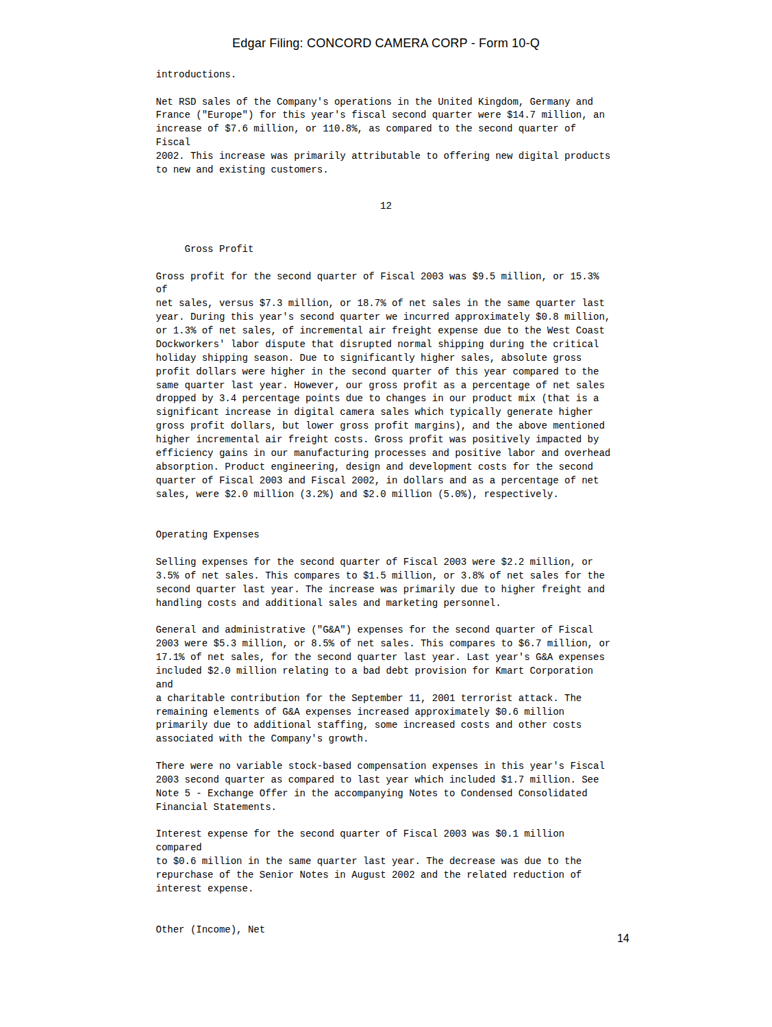Edgar Filing: CONCORD CAMERA CORP - Form 10-Q
introductions.

Net RSD sales of the Company's operations in the United Kingdom, Germany and
France ("Europe") for this year's fiscal second quarter were $14.7 million, an
increase of $7.6 million, or 110.8%, as compared to the second quarter of Fiscal
2002. This increase was primarily attributable to offering new digital products
to new and existing customers.
12
     Gross Profit

Gross profit for the second quarter of Fiscal 2003 was $9.5 million, or 15.3% of
net sales, versus $7.3 million, or 18.7% of net sales in the same quarter last
year. During this year's second quarter we incurred approximately $0.8 million,
or 1.3% of net sales, of incremental air freight expense due to the West Coast
Dockworkers' labor dispute that disrupted normal shipping during the critical
holiday shipping season. Due to significantly higher sales, absolute gross
profit dollars were higher in the second quarter of this year compared to the
same quarter last year. However, our gross profit as a percentage of net sales
dropped by 3.4 percentage points due to changes in our product mix (that is a
significant increase in digital camera sales which typically generate higher
gross profit dollars, but lower gross profit margins), and the above mentioned
higher incremental air freight costs. Gross profit was positively impacted by
efficiency gains in our manufacturing processes and positive labor and overhead
absorption. Product engineering, design and development costs for the second
quarter of Fiscal 2003 and Fiscal 2002, in dollars and as a percentage of net
sales, were $2.0 million (3.2%) and $2.0 million (5.0%), respectively.


Operating Expenses

Selling expenses for the second quarter of Fiscal 2003 were $2.2 million, or
3.5% of net sales. This compares to $1.5 million, or 3.8% of net sales for the
second quarter last year. The increase was primarily due to higher freight and
handling costs and additional sales and marketing personnel.

General and administrative ("G&A") expenses for the second quarter of Fiscal
2003 were $5.3 million, or 8.5% of net sales. This compares to $6.7 million, or
17.1% of net sales, for the second quarter last year. Last year's G&A expenses
included $2.0 million relating to a bad debt provision for Kmart Corporation and
a charitable contribution for the September 11, 2001 terrorist attack. The
remaining elements of G&A expenses increased approximately $0.6 million
primarily due to additional staffing, some increased costs and other costs
associated with the Company's growth.

There were no variable stock-based compensation expenses in this year's Fiscal
2003 second quarter as compared to last year which included $1.7 million. See
Note 5 - Exchange Offer in the accompanying Notes to Condensed Consolidated
Financial Statements.

Interest expense for the second quarter of Fiscal 2003 was $0.1 million compared
to $0.6 million in the same quarter last year. The decrease was due to the
repurchase of the Senior Notes in August 2002 and the related reduction of
interest expense.


Other (Income), Net
14